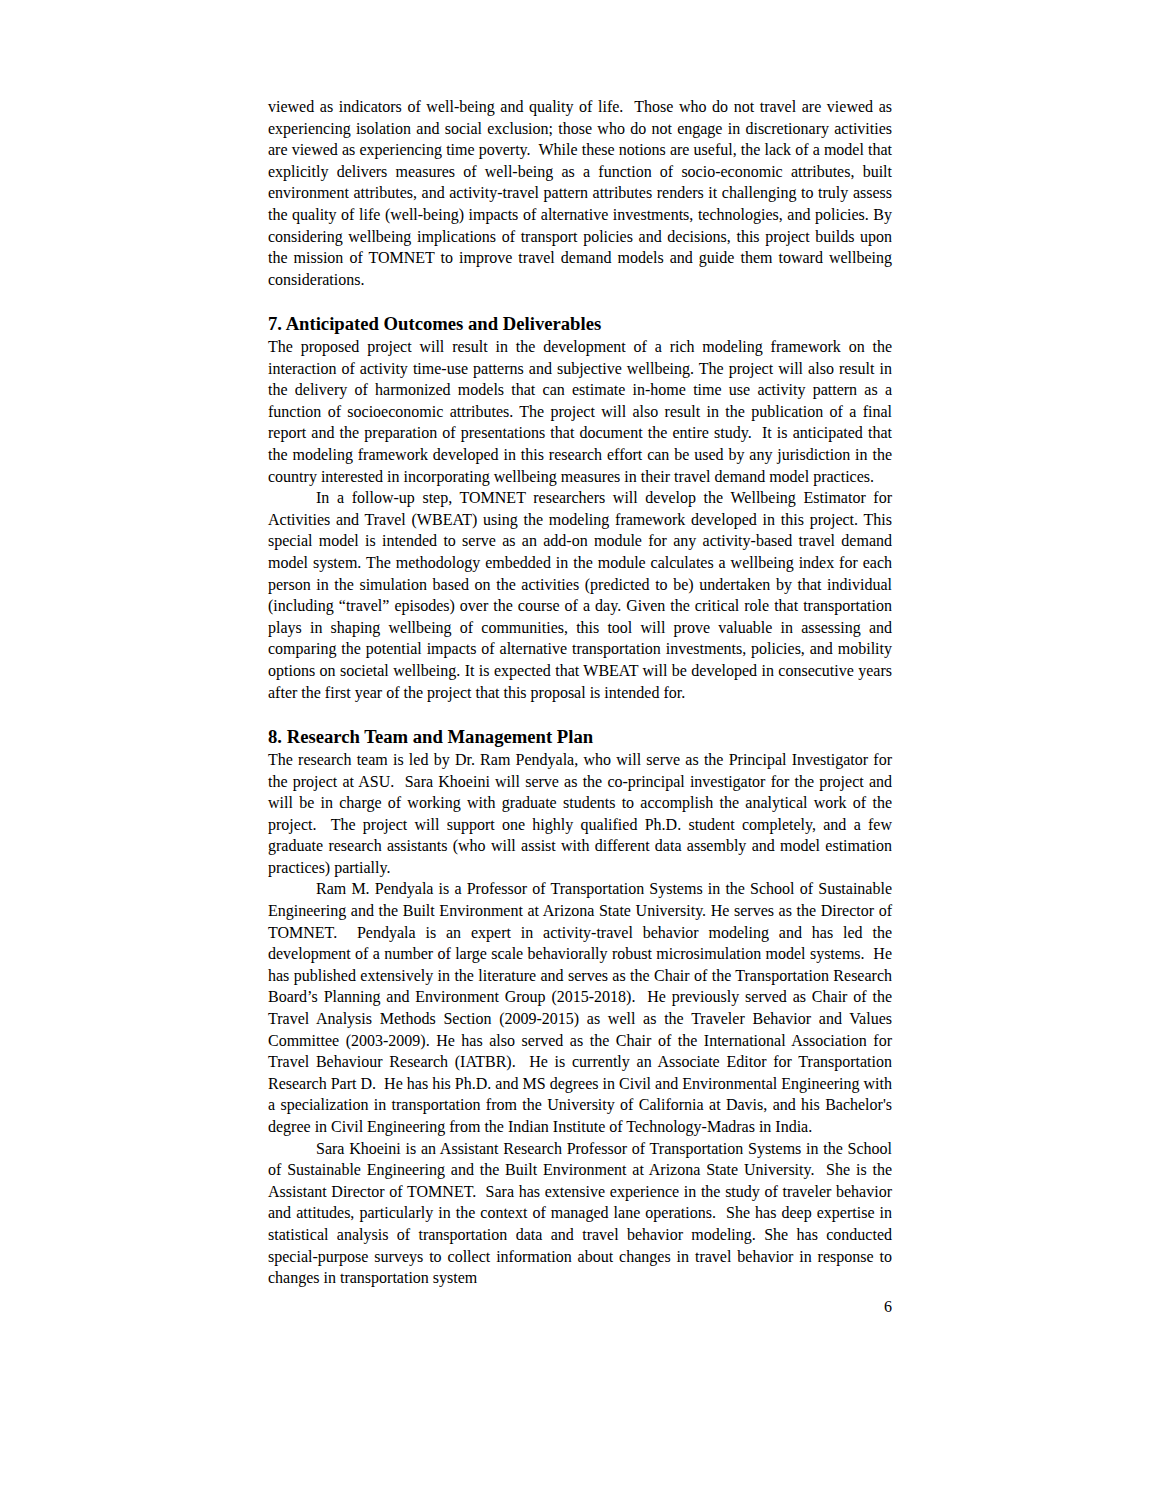viewed as indicators of well-being and quality of life. Those who do not travel are viewed as experiencing isolation and social exclusion; those who do not engage in discretionary activities are viewed as experiencing time poverty. While these notions are useful, the lack of a model that explicitly delivers measures of well-being as a function of socio-economic attributes, built environment attributes, and activity-travel pattern attributes renders it challenging to truly assess the quality of life (well-being) impacts of alternative investments, technologies, and policies. By considering wellbeing implications of transport policies and decisions, this project builds upon the mission of TOMNET to improve travel demand models and guide them toward wellbeing considerations.
7. Anticipated Outcomes and Deliverables
The proposed project will result in the development of a rich modeling framework on the interaction of activity time-use patterns and subjective wellbeing. The project will also result in the delivery of harmonized models that can estimate in-home time use activity pattern as a function of socioeconomic attributes. The project will also result in the publication of a final report and the preparation of presentations that document the entire study. It is anticipated that the modeling framework developed in this research effort can be used by any jurisdiction in the country interested in incorporating wellbeing measures in their travel demand model practices.
In a follow-up step, TOMNET researchers will develop the Wellbeing Estimator for Activities and Travel (WBEAT) using the modeling framework developed in this project. This special model is intended to serve as an add-on module for any activity-based travel demand model system. The methodology embedded in the module calculates a wellbeing index for each person in the simulation based on the activities (predicted to be) undertaken by that individual (including “travel” episodes) over the course of a day. Given the critical role that transportation plays in shaping wellbeing of communities, this tool will prove valuable in assessing and comparing the potential impacts of alternative transportation investments, policies, and mobility options on societal wellbeing. It is expected that WBEAT will be developed in consecutive years after the first year of the project that this proposal is intended for.
8. Research Team and Management Plan
The research team is led by Dr. Ram Pendyala, who will serve as the Principal Investigator for the project at ASU. Sara Khoeini will serve as the co-principal investigator for the project and will be in charge of working with graduate students to accomplish the analytical work of the project. The project will support one highly qualified Ph.D. student completely, and a few graduate research assistants (who will assist with different data assembly and model estimation practices) partially.
Ram M. Pendyala is a Professor of Transportation Systems in the School of Sustainable Engineering and the Built Environment at Arizona State University. He serves as the Director of TOMNET. Pendyala is an expert in activity-travel behavior modeling and has led the development of a number of large scale behaviorally robust microsimulation model systems. He has published extensively in the literature and serves as the Chair of the Transportation Research Board’s Planning and Environment Group (2015-2018). He previously served as Chair of the Travel Analysis Methods Section (2009-2015) as well as the Traveler Behavior and Values Committee (2003-2009). He has also served as the Chair of the International Association for Travel Behaviour Research (IATBR). He is currently an Associate Editor for Transportation Research Part D. He has his Ph.D. and MS degrees in Civil and Environmental Engineering with a specialization in transportation from the University of California at Davis, and his Bachelor's degree in Civil Engineering from the Indian Institute of Technology-Madras in India.
Sara Khoeini is an Assistant Research Professor of Transportation Systems in the School of Sustainable Engineering and the Built Environment at Arizona State University. She is the Assistant Director of TOMNET. Sara has extensive experience in the study of traveler behavior and attitudes, particularly in the context of managed lane operations. She has deep expertise in statistical analysis of transportation data and travel behavior modeling. She has conducted special-purpose surveys to collect information about changes in travel behavior in response to changes in transportation system
6